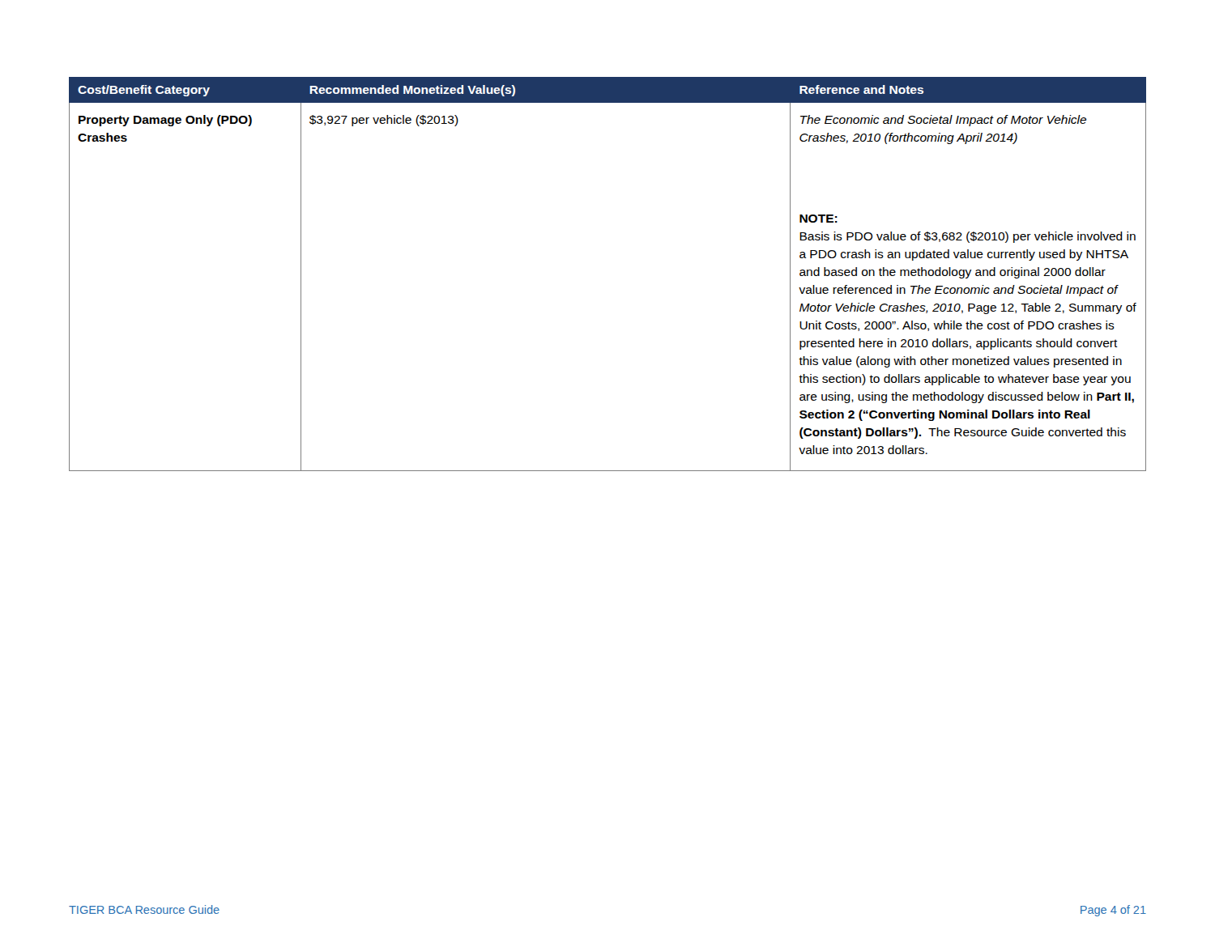| Cost/Benefit Category | Recommended Monetized Value(s) | Reference and Notes |
| --- | --- | --- |
| Property Damage Only (PDO) Crashes | $3,927 per vehicle ($2013) | The Economic and Societal Impact of Motor Vehicle Crashes, 2010 (forthcoming April 2014) NOTE: Basis is PDO value of $3,682 ($2010) per vehicle involved in a PDO crash is an updated value currently used by NHTSA and based on the methodology and original 2000 dollar value referenced in The Economic and Societal Impact of Motor Vehicle Crashes, 2010 , Page 12, Table 2, Summary of Unit Costs, 2000”. Also, while the cost of PDO crashes is presented here in 2010 dollars, applicants should convert this value (along with other monetized values presented in this section) to dollars applicable to whatever base year you are using, using the methodology discussed below in Part II, Section 2 (“Converting Nominal Dollars into Real (Constant) Dollars”). The Resource Guide converted this value into 2013 dollars. |
TIGER BCA Resource Guide Page 4 of 21